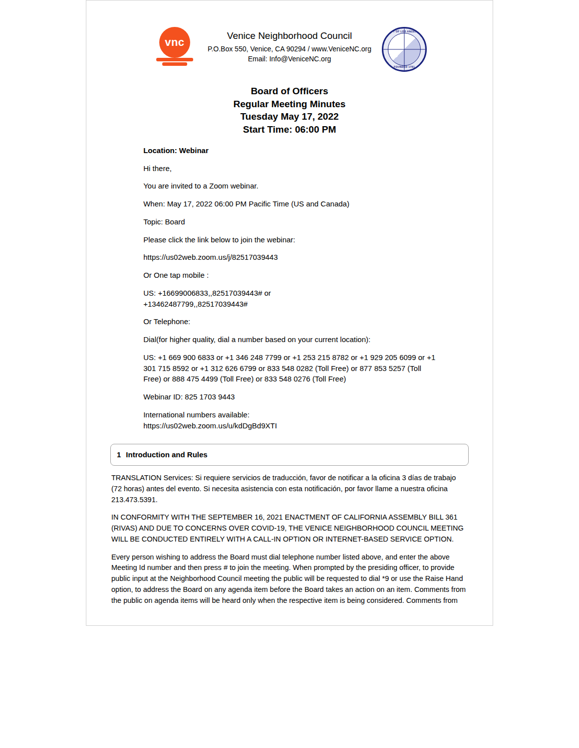vnc
Venice Neighborhood Council
P.O.Box 550, Venice, CA 90294 / www.VeniceNC.org
Email: Info@VeniceNC.org
CITY OF LOS ANGELES
FOUNDED 1781
Board of Officers
Regular Meeting Minutes
Tuesday May 17, 2022
Start Time: 06:00 PM
Location: Webinar
Hi there,
You are invited to a Zoom webinar.
When: May 17, 2022 06:00 PM Pacific Time (US and Canada)
Topic: Board
Please click the link below to join the webinar:
https://us02web.zoom.us/j/82517039443
Or One tap mobile :
US: +16699006833,,82517039443# or
+13462487799,,82517039443#
Or Telephone:
Dial(for higher quality, dial a number based on your current location):
US: +1 669 900 6833 or +1 346 248 7799 or +1 253 215 8782 or +1 929 205 6099 or +1 301 715 8592 or +1 312 626 6799 or 833 548 0282 (Toll Free) or 877 853 5257 (Toll Free) or 888 475 4499 (Toll Free) or 833 548 0276 (Toll Free)
Webinar ID: 825 1703 9443
International numbers available:
https://us02web.zoom.us/u/kdDgBd9XTI
1 Introduction and Rules
TRANSLATION Services: Si requiere servicios de traducción, favor de notificar a la oficina 3 días de trabajo (72 horas) antes del evento. Si necesita asistencia con esta notificación, por favor llame a nuestra oficina 213.473.5391.
IN CONFORMITY WITH THE SEPTEMBER 16, 2021 ENACTMENT OF CALIFORNIA ASSEMBLY BILL 361 (RIVAS) AND DUE TO CONCERNS OVER COVID-19, THE VENICE NEIGHBORHOOD COUNCIL MEETING WILL BE CONDUCTED ENTIRELY WITH A CALL-IN OPTION OR INTERNET-BASED SERVICE OPTION.
Every person wishing to address the Board must dial telephone number listed above, and enter the above Meeting Id number and then press # to join the meeting. When prompted by the presiding officer, to provide public input at the Neighborhood Council meeting the public will be requested to dial *9 or use the Raise Hand option, to address the Board on any agenda item before the Board takes an action on an item. Comments from the public on agenda items will be heard only when the respective item is being considered. Comments from